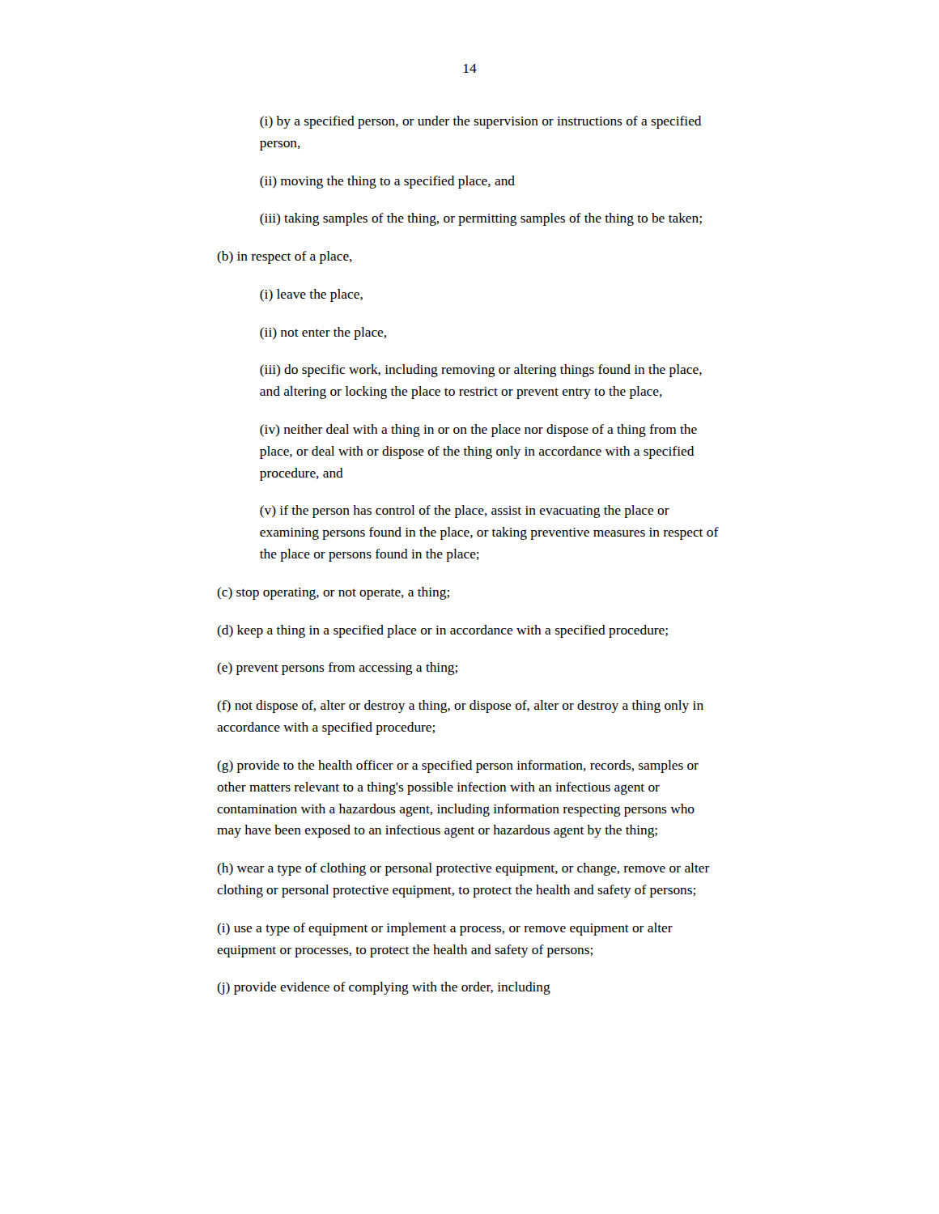14
(i) by a specified person, or under the supervision or instructions of a specified person,
(ii) moving the thing to a specified place, and
(iii) taking samples of the thing, or permitting samples of the thing to be taken;
(b) in respect of a place,
(i) leave the place,
(ii) not enter the place,
(iii) do specific work, including removing or altering things found in the place, and altering or locking the place to restrict or prevent entry to the place,
(iv) neither deal with a thing in or on the place nor dispose of a thing from the place, or deal with or dispose of the thing only in accordance with a specified procedure, and
(v) if the person has control of the place, assist in evacuating the place or examining persons found in the place, or taking preventive measures in respect of the place or persons found in the place;
(c) stop operating, or not operate, a thing;
(d) keep a thing in a specified place or in accordance with a specified procedure;
(e) prevent persons from accessing a thing;
(f) not dispose of, alter or destroy a thing, or dispose of, alter or destroy a thing only in accordance with a specified procedure;
(g) provide to the health officer or a specified person information, records, samples or other matters relevant to a thing's possible infection with an infectious agent or contamination with a hazardous agent, including information respecting persons who may have been exposed to an infectious agent or hazardous agent by the thing;
(h) wear a type of clothing or personal protective equipment, or change, remove or alter clothing or personal protective equipment, to protect the health and safety of persons;
(i) use a type of equipment or implement a process, or remove equipment or alter equipment or processes, to protect the health and safety of persons;
(j) provide evidence of complying with the order, including